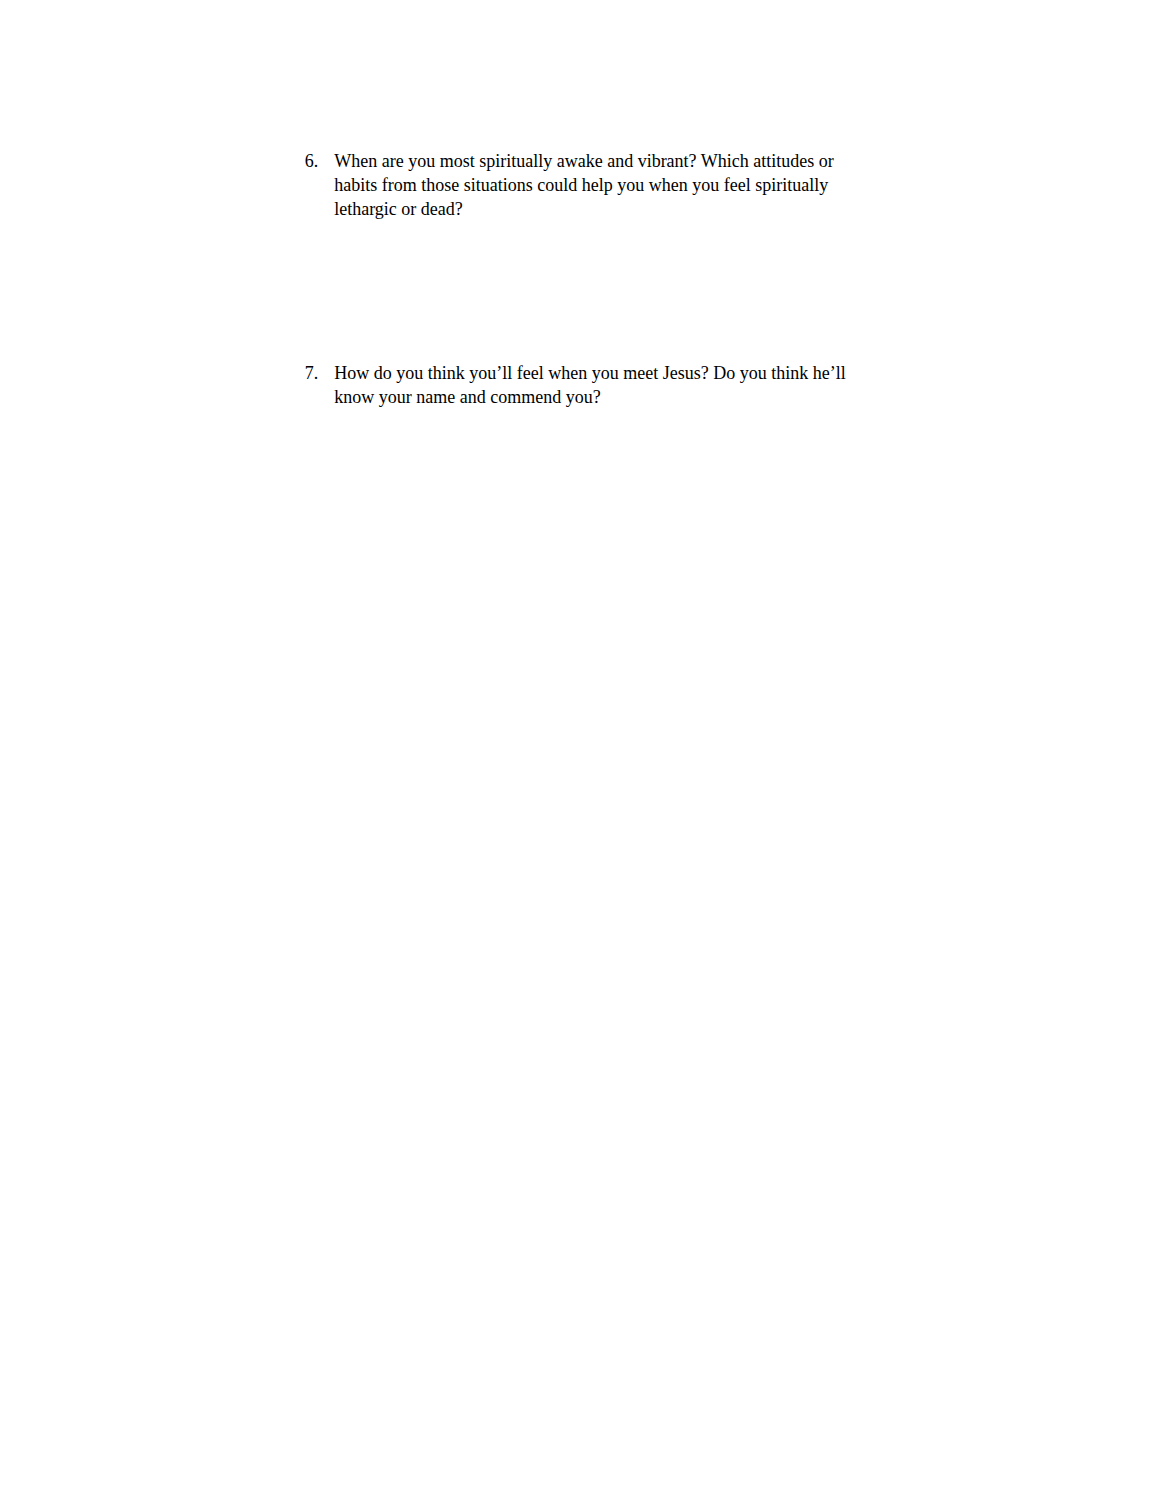When are you most spiritually awake and vibrant? Which attitudes or habits from those situations could help you when you feel spiritually lethargic or dead?
How do you think you’ll feel when you meet Jesus? Do you think he’ll know your name and commend you?